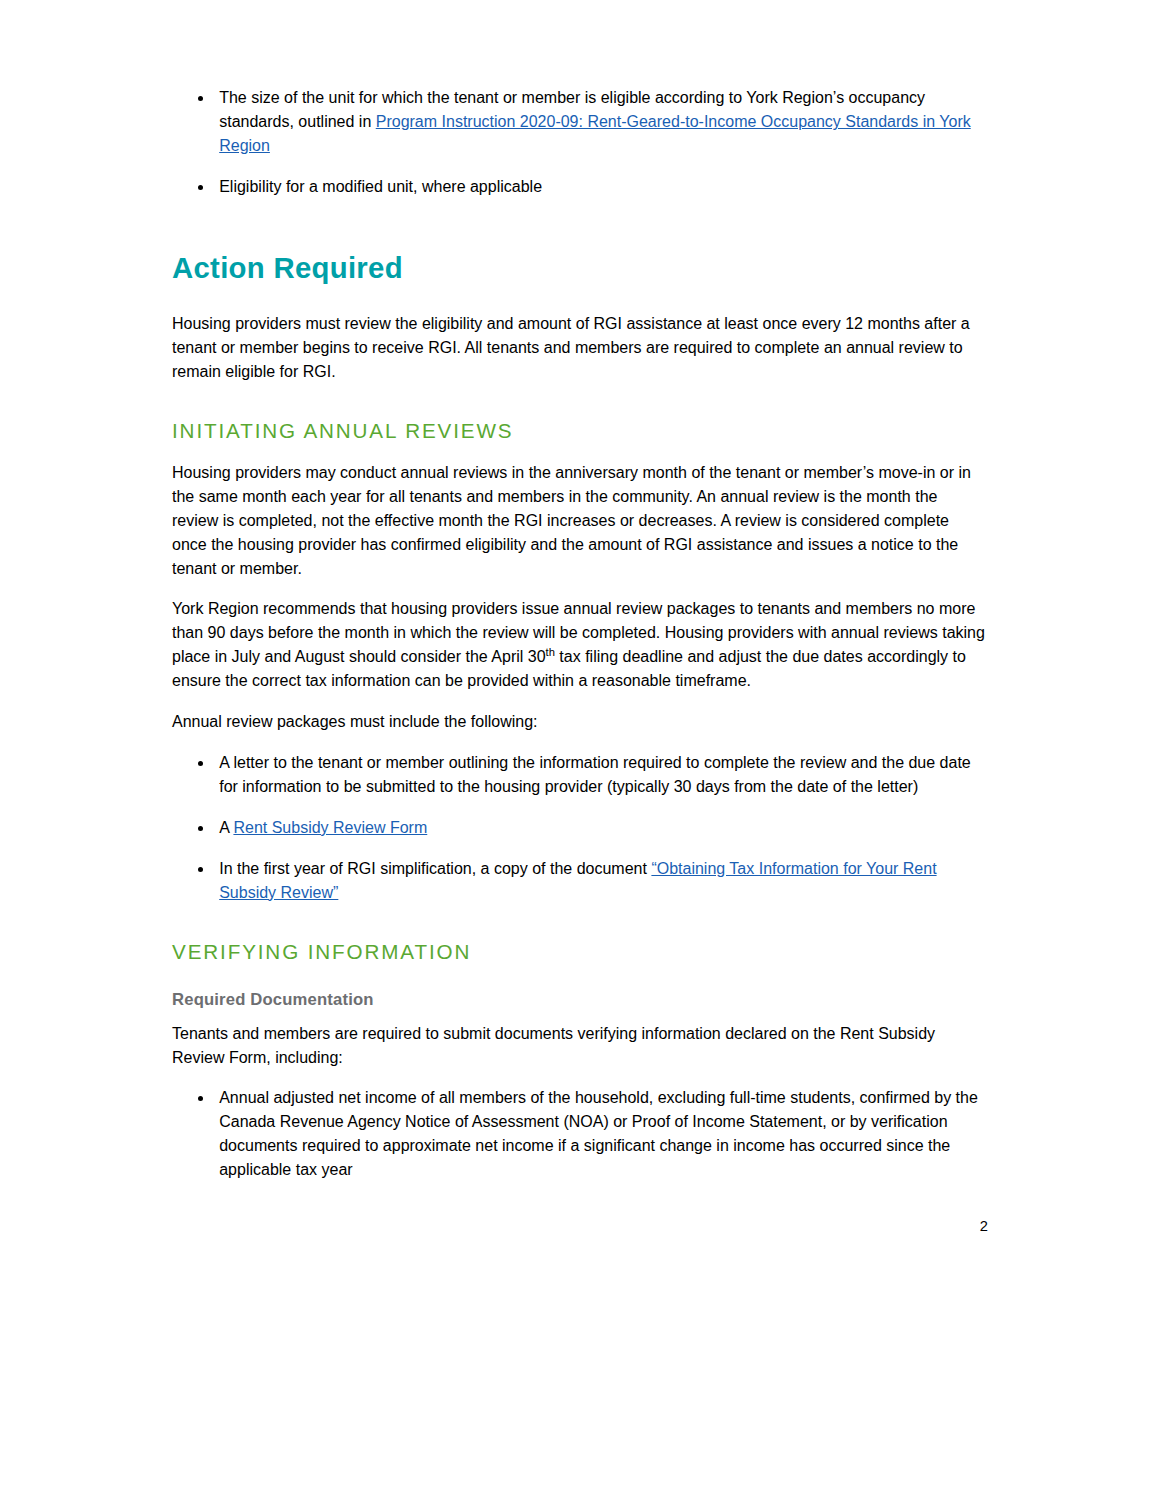The size of the unit for which the tenant or member is eligible according to York Region’s occupancy standards, outlined in Program Instruction 2020-09: Rent-Geared-to-Income Occupancy Standards in York Region
Eligibility for a modified unit, where applicable
Action Required
Housing providers must review the eligibility and amount of RGI assistance at least once every 12 months after a tenant or member begins to receive RGI. All tenants and members are required to complete an annual review to remain eligible for RGI.
INITIATING ANNUAL REVIEWS
Housing providers may conduct annual reviews in the anniversary month of the tenant or member’s move-in or in the same month each year for all tenants and members in the community. An annual review is the month the review is completed, not the effective month the RGI increases or decreases. A review is considered complete once the housing provider has confirmed eligibility and the amount of RGI assistance and issues a notice to the tenant or member.
York Region recommends that housing providers issue annual review packages to tenants and members no more than 90 days before the month in which the review will be completed. Housing providers with annual reviews taking place in July and August should consider the April 30th tax filing deadline and adjust the due dates accordingly to ensure the correct tax information can be provided within a reasonable timeframe.
Annual review packages must include the following:
A letter to the tenant or member outlining the information required to complete the review and the due date for information to be submitted to the housing provider (typically 30 days from the date of the letter)
A Rent Subsidy Review Form
In the first year of RGI simplification, a copy of the document “Obtaining Tax Information for Your Rent Subsidy Review”
VERIFYING INFORMATION
Required Documentation
Tenants and members are required to submit documents verifying information declared on the Rent Subsidy Review Form, including:
Annual adjusted net income of all members of the household, excluding full-time students, confirmed by the Canada Revenue Agency Notice of Assessment (NOA) or Proof of Income Statement, or by verification documents required to approximate net income if a significant change in income has occurred since the applicable tax year
2